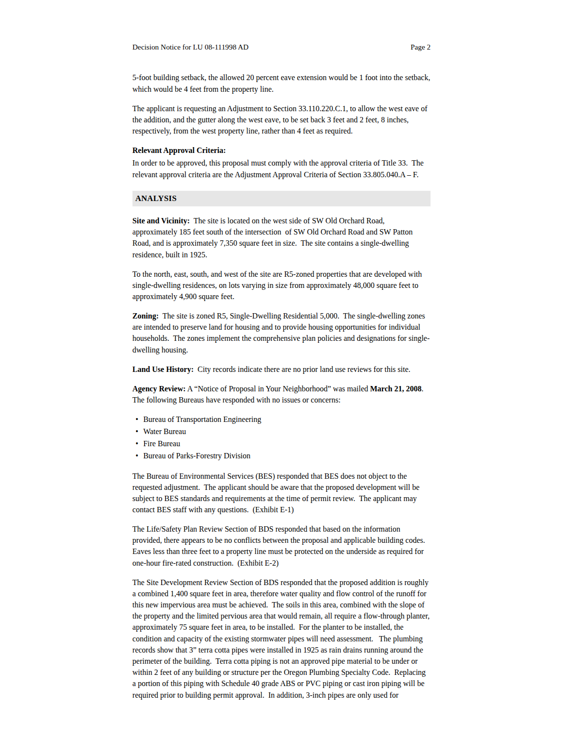Decision Notice for LU 08-111998 AD Page 2
5-foot building setback, the allowed 20 percent eave extension would be 1 foot into the setback, which would be 4 feet from the property line.
The applicant is requesting an Adjustment to Section 33.110.220.C.1, to allow the west eave of the addition, and the gutter along the west eave, to be set back 3 feet and 2 feet, 8 inches, respectively, from the west property line, rather than 4 feet as required.
Relevant Approval Criteria:
In order to be approved, this proposal must comply with the approval criteria of Title 33. The relevant approval criteria are the Adjustment Approval Criteria of Section 33.805.040.A – F.
ANALYSIS
Site and Vicinity: The site is located on the west side of SW Old Orchard Road, approximately 185 feet south of the intersection of SW Old Orchard Road and SW Patton Road, and is approximately 7,350 square feet in size. The site contains a single-dwelling residence, built in 1925.
To the north, east, south, and west of the site are R5-zoned properties that are developed with single-dwelling residences, on lots varying in size from approximately 48,000 square feet to approximately 4,900 square feet.
Zoning: The site is zoned R5, Single-Dwelling Residential 5,000. The single-dwelling zones are intended to preserve land for housing and to provide housing opportunities for individual households. The zones implement the comprehensive plan policies and designations for single-dwelling housing.
Land Use History: City records indicate there are no prior land use reviews for this site.
Agency Review: A “Notice of Proposal in Your Neighborhood” was mailed March 21, 2008. The following Bureaus have responded with no issues or concerns:
Bureau of Transportation Engineering
Water Bureau
Fire Bureau
Bureau of Parks-Forestry Division
The Bureau of Environmental Services (BES) responded that BES does not object to the requested adjustment. The applicant should be aware that the proposed development will be subject to BES standards and requirements at the time of permit review. The applicant may contact BES staff with any questions. (Exhibit E-1)
The Life/Safety Plan Review Section of BDS responded that based on the information provided, there appears to be no conflicts between the proposal and applicable building codes. Eaves less than three feet to a property line must be protected on the underside as required for one-hour fire-rated construction. (Exhibit E-2)
The Site Development Review Section of BDS responded that the proposed addition is roughly a combined 1,400 square feet in area, therefore water quality and flow control of the runoff for this new impervious area must be achieved. The soils in this area, combined with the slope of the property and the limited pervious area that would remain, all require a flow-through planter, approximately 75 square feet in area, to be installed. For the planter to be installed, the condition and capacity of the existing stormwater pipes will need assessment. The plumbing records show that 3” terra cotta pipes were installed in 1925 as rain drains running around the perimeter of the building. Terra cotta piping is not an approved pipe material to be under or within 2 feet of any building or structure per the Oregon Plumbing Specialty Code. Replacing a portion of this piping with Schedule 40 grade ABS or PVC piping or cast iron piping will be required prior to building permit approval. In addition, 3-inch pipes are only used for